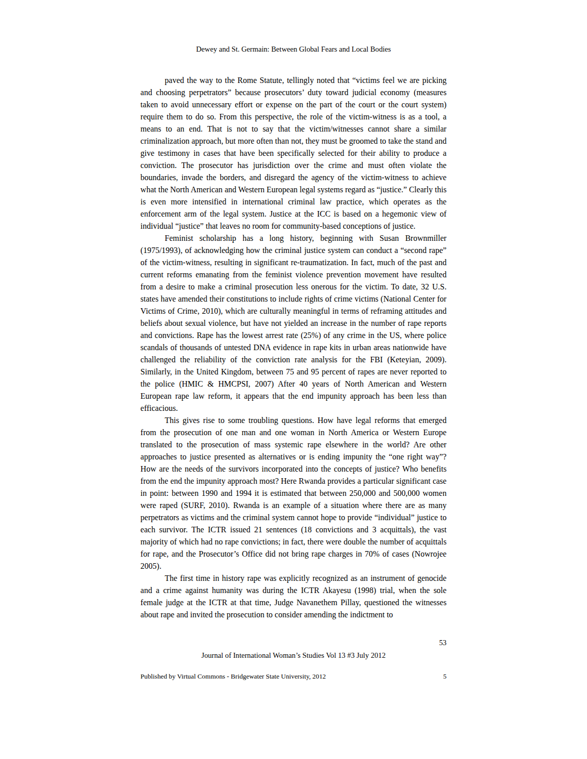Dewey and St. Germain: Between Global Fears and Local Bodies
paved the way to the Rome Statute, tellingly noted that “victims feel we are picking and choosing perpetrators” because prosecutors’ duty toward judicial economy (measures taken to avoid unnecessary effort or expense on the part of the court or the court system) require them to do so. From this perspective, the role of the victim-witness is as a tool, a means to an end. That is not to say that the victim/witnesses cannot share a similar criminalization approach, but more often than not, they must be groomed to take the stand and give testimony in cases that have been specifically selected for their ability to produce a conviction. The prosecutor has jurisdiction over the crime and must often violate the boundaries, invade the borders, and disregard the agency of the victim-witness to achieve what the North American and Western European legal systems regard as “justice.” Clearly this is even more intensified in international criminal law practice, which operates as the enforcement arm of the legal system. Justice at the ICC is based on a hegemonic view of individual “justice” that leaves no room for community-based conceptions of justice.
Feminist scholarship has a long history, beginning with Susan Brownmiller (1975/1993), of acknowledging how the criminal justice system can conduct a “second rape” of the victim-witness, resulting in significant re-traumatization. In fact, much of the past and current reforms emanating from the feminist violence prevention movement have resulted from a desire to make a criminal prosecution less onerous for the victim. To date, 32 U.S. states have amended their constitutions to include rights of crime victims (National Center for Victims of Crime, 2010), which are culturally meaningful in terms of reframing attitudes and beliefs about sexual violence, but have not yielded an increase in the number of rape reports and convictions. Rape has the lowest arrest rate (25%) of any crime in the US, where police scandals of thousands of untested DNA evidence in rape kits in urban areas nationwide have challenged the reliability of the conviction rate analysis for the FBI (Keteyian, 2009). Similarly, in the United Kingdom, between 75 and 95 percent of rapes are never reported to the police (HMIC & HMCPSI, 2007) After 40 years of North American and Western European rape law reform, it appears that the end impunity approach has been less than efficacious.
This gives rise to some troubling questions. How have legal reforms that emerged from the prosecution of one man and one woman in North America or Western Europe translated to the prosecution of mass systemic rape elsewhere in the world? Are other approaches to justice presented as alternatives or is ending impunity the “one right way”? How are the needs of the survivors incorporated into the concepts of justice? Who benefits from the end the impunity approach most? Here Rwanda provides a particular significant case in point: between 1990 and 1994 it is estimated that between 250,000 and 500,000 women were raped (SURF, 2010). Rwanda is an example of a situation where there are as many perpetrators as victims and the criminal system cannot hope to provide “individual” justice to each survivor. The ICTR issued 21 sentences (18 convictions and 3 acquittals), the vast majority of which had no rape convictions; in fact, there were double the number of acquittals for rape, and the Prosecutor’s Office did not bring rape charges in 70% of cases (Nowrojee 2005).
The first time in history rape was explicitly recognized as an instrument of genocide and a crime against humanity was during the ICTR Akayesu (1998) trial, when the sole female judge at the ICTR at that time, Judge Navanethem Pillay, questioned the witnesses about rape and invited the prosecution to consider amending the indictment to
53
Journal of International Woman’s Studies Vol 13 #3 July 2012
Published by Virtual Commons - Bridgewater State University, 2012
5